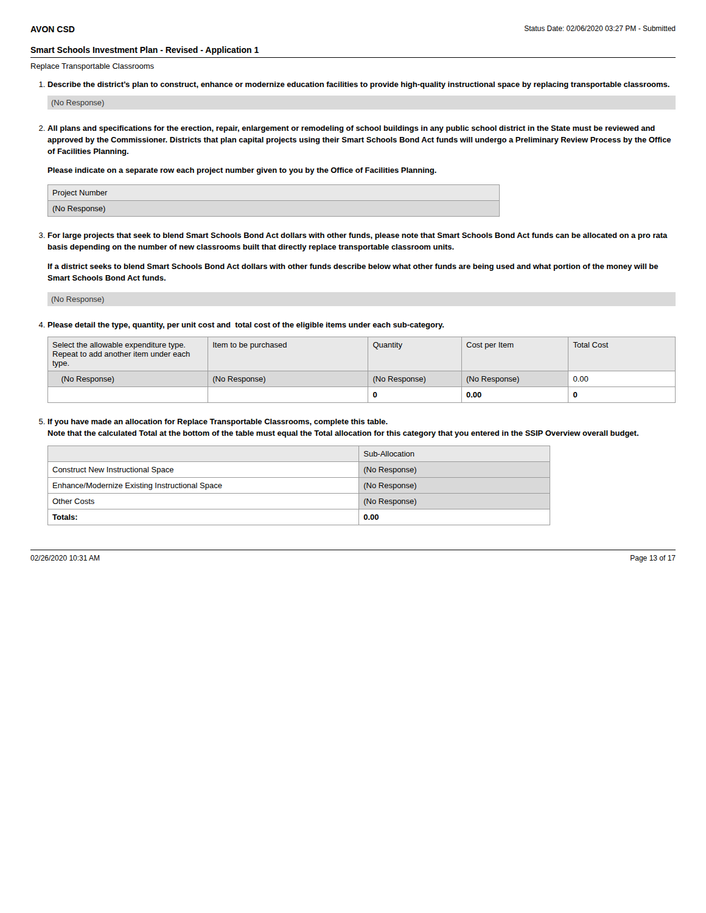AVON CSD
Status Date: 02/06/2020 03:27 PM - Submitted
Smart Schools Investment Plan - Revised - Application 1
Replace Transportable Classrooms
Describe the district’s plan to construct, enhance or modernize education facilities to provide high-quality instructional space by replacing transportable classrooms.
(No Response)
All plans and specifications for the erection, repair, enlargement or remodeling of school buildings in any public school district in the State must be reviewed and approved by the Commissioner. Districts that plan capital projects using their Smart Schools Bond Act funds will undergo a Preliminary Review Process by the Office of Facilities Planning.
Please indicate on a separate row each project number given to you by the Office of Facilities Planning.
| Project Number |
| --- |
| (No Response) |
For large projects that seek to blend Smart Schools Bond Act dollars with other funds, please note that Smart Schools Bond Act funds can be allocated on a pro rata basis depending on the number of new classrooms built that directly replace transportable classroom units.
If a district seeks to blend Smart Schools Bond Act dollars with other funds describe below what other funds are being used and what portion of the money will be Smart Schools Bond Act funds.
(No Response)
Please detail the type, quantity, per unit cost and total cost of the eligible items under each sub-category.
| Select the allowable expenditure type. Repeat to add another item under each type. | Item to be purchased | Quantity | Cost per Item | Total Cost |
| --- | --- | --- | --- | --- |
| (No Response) | (No Response) | (No Response) | (No Response) | 0.00 |
| | | 0 | 0.00 | 0 |
If you have made an allocation for Replace Transportable Classrooms, complete this table.
Note that the calculated Total at the bottom of the table must equal the Total allocation for this category that you entered in the SSIP Overview overall budget.
| | Sub-Allocation |
| --- | --- |
| Construct New Instructional Space | (No Response) |
| Enhance/Modernize Existing Instructional Space | (No Response) |
| Other Costs | (No Response) |
| Totals: | 0.00 |
02/26/2020 10:31 AM
Page 13 of 17